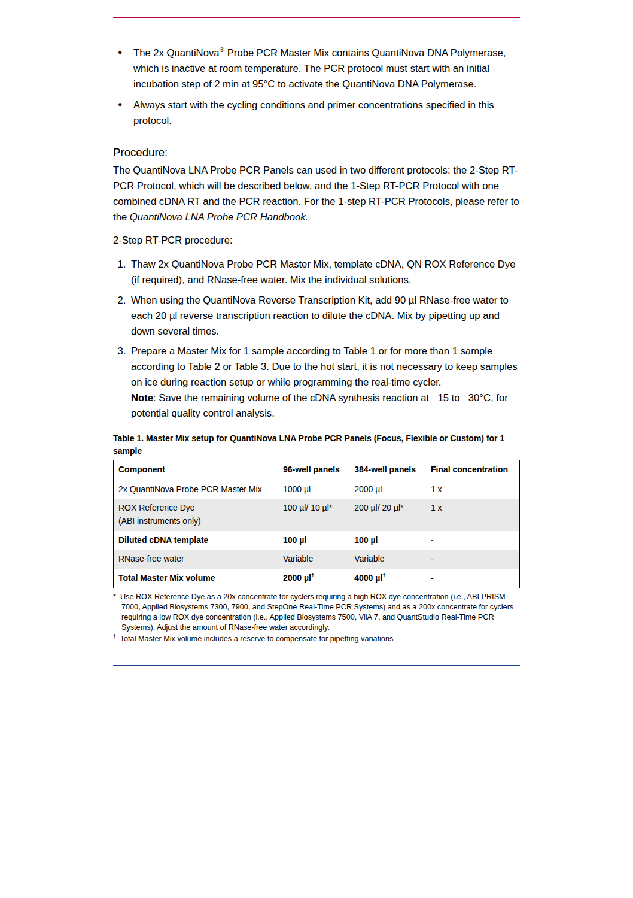The 2x QuantiNova® Probe PCR Master Mix contains QuantiNova DNA Polymerase, which is inactive at room temperature. The PCR protocol must start with an initial incubation step of 2 min at 95°C to activate the QuantiNova DNA Polymerase.
Always start with the cycling conditions and primer concentrations specified in this protocol.
Procedure:
The QuantiNova LNA Probe PCR Panels can used in two different protocols: the 2-Step RT-PCR Protocol, which will be described below, and the 1-Step RT-PCR Protocol with one combined cDNA RT and the PCR reaction. For the 1-step RT-PCR Protocols, please refer to the QuantiNova LNA Probe PCR Handbook.
2-Step RT-PCR procedure:
Thaw 2x QuantiNova Probe PCR Master Mix, template cDNA, QN ROX Reference Dye (if required), and RNase-free water. Mix the individual solutions.
When using the QuantiNova Reverse Transcription Kit, add 90 µl RNase-free water to each 20 µl reverse transcription reaction to dilute the cDNA. Mix by pipetting up and down several times.
Prepare a Master Mix for 1 sample according to Table 1 or for more than 1 sample according to Table 2 or Table 3. Due to the hot start, it is not necessary to keep samples on ice during reaction setup or while programming the real-time cycler.
Note: Save the remaining volume of the cDNA synthesis reaction at −15 to −30°C, for potential quality control analysis.
Table 1. Master Mix setup for QuantiNova LNA Probe PCR Panels (Focus, Flexible or Custom) for 1 sample
| Component | 96-well panels | 384-well panels | Final concentration |
| --- | --- | --- | --- |
| 2x QuantiNova Probe PCR Master Mix | 1000 µl | 2000 µl | 1 x |
| ROX Reference Dye (ABI instruments only) | 100 µl/ 10 µl* | 200 µl/ 20 µl* | 1 x |
| Diluted cDNA template | 100 µl | 100 µl | - |
| RNase-free water | Variable | Variable | - |
| Total Master Mix volume | 2000 µl † | 4000 µl † | - |
* Use ROX Reference Dye as a 20x concentrate for cyclers requiring a high ROX dye concentration (i.e., ABI PRISM 7000, Applied Biosystems 7300, 7900, and StepOne Real-Time PCR Systems) and as a 200x concentrate for cyclers requiring a low ROX dye concentration (i.e., Applied Biosystems 7500, ViiA 7, and QuantStudio Real-Time PCR Systems). Adjust the amount of RNase-free water accordingly.
† Total Master Mix volume includes a reserve to compensate for pipetting variations